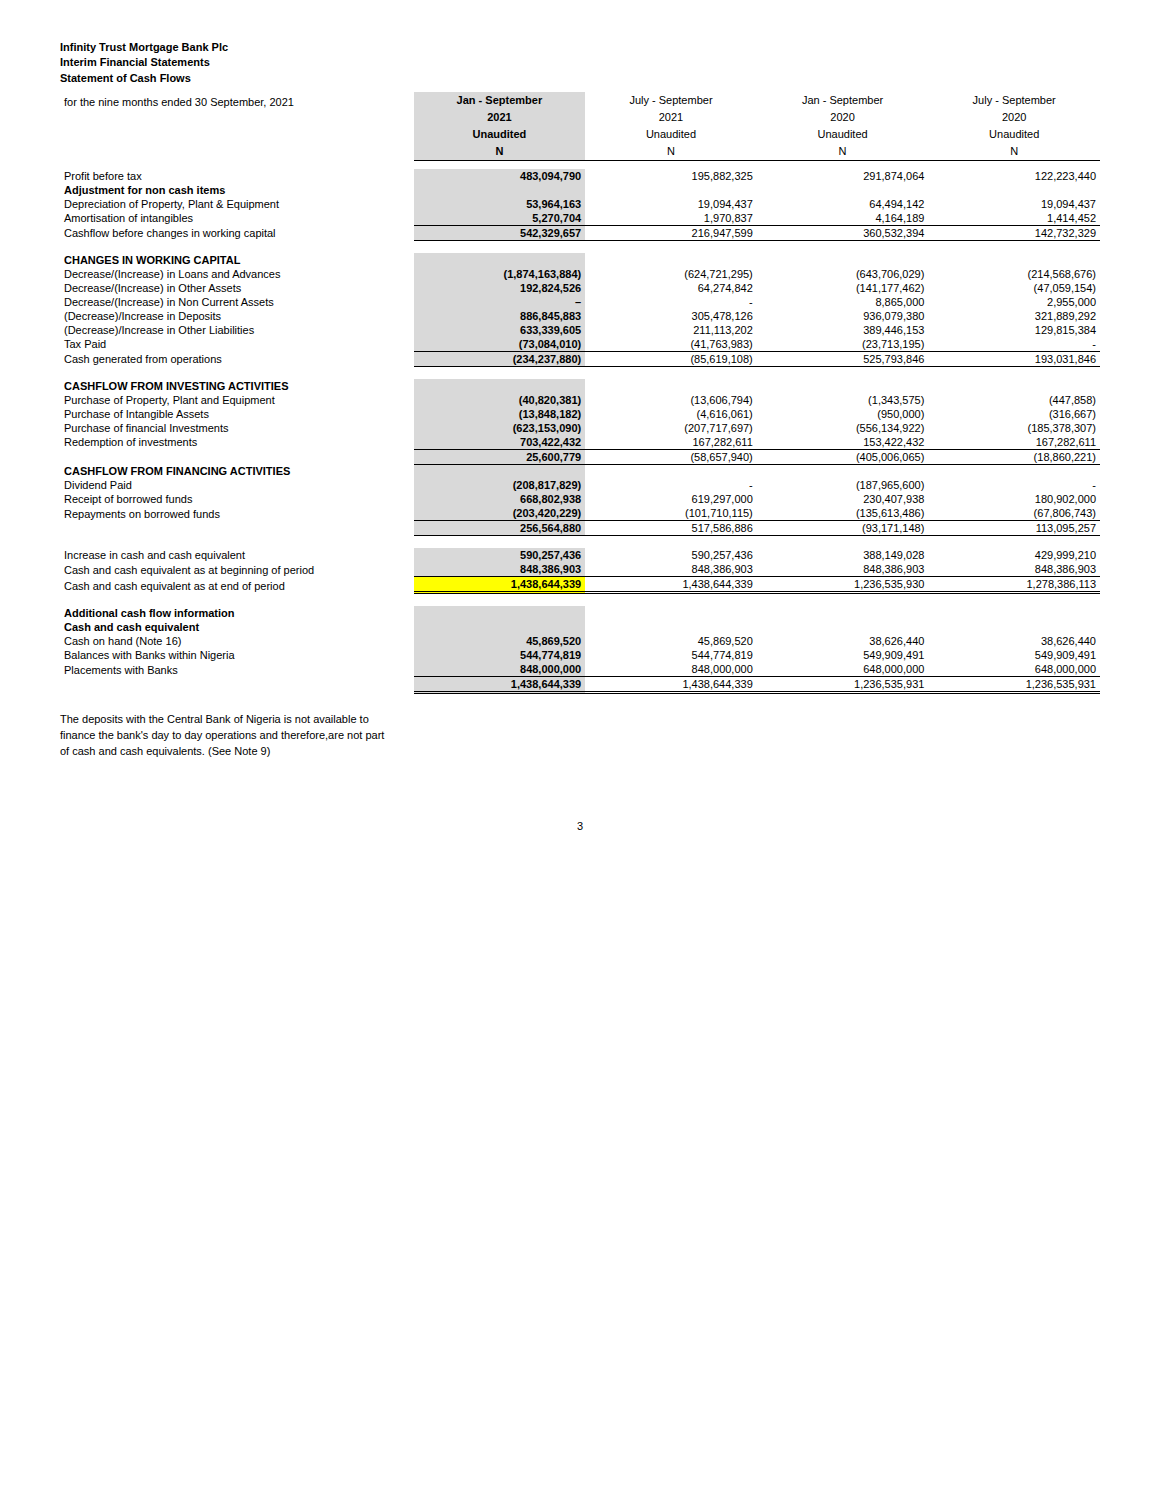Infinity Trust Mortgage Bank Plc
Interim Financial Statements
Statement of Cash Flows
| for the nine months ended 30 September, 2021 | Jan - September | July - September | Jan - September | July - September |
| | 2021 | 2021 | 2020 | 2020 |
| | Unaudited | Unaudited | Unaudited | Unaudited |
| | N | N | N | N |
| Profit before tax | 483,094,790 | 195,882,325 | 291,874,064 | 122,223,440 |
| Adjustment for non cash items | | | | |
| Depreciation of Property, Plant & Equipment | 53,964,163 | 19,094,437 | 64,494,142 | 19,094,437 |
| Amortisation of intangibles | 5,270,704 | 1,970,837 | 4,164,189 | 1,414,452 |
| Cashflow before changes in working capital | 542,329,657 | 216,947,599 | 360,532,394 | 142,732,329 |
| CHANGES IN WORKING CAPITAL | | | | |
| Decrease/(Increase) in Loans and Advances | (1,874,163,884) | (624,721,295) | (643,706,029) | (214,568,676) |
| Decrease/(Increase) in Other Assets | 192,824,526 | 64,274,842 | (141,177,462) | (47,059,154) |
| Decrease/(Increase) in Non Current Assets | – | - | 8,865,000 | 2,955,000 |
| (Decrease)/Increase in Deposits | 886,845,883 | 305,478,126 | 936,079,380 | 321,889,292 |
| (Decrease)/Increase in Other Liabilities | 633,339,605 | 211,113,202 | 389,446,153 | 129,815,384 |
| Tax Paid | (73,084,010) | (41,763,983) | (23,713,195) | - |
| Cash generated from operations | (234,237,880) | (85,619,108) | 525,793,846 | 193,031,846 |
| CASHFLOW FROM INVESTING ACTIVITIES | | | | |
| Purchase of Property, Plant and Equipment | (40,820,381) | (13,606,794) | (1,343,575) | (447,858) |
| Purchase of Intangible Assets | (13,848,182) | (4,616,061) | (950,000) | (316,667) |
| Purchase of financial Investments | (623,153,090) | (207,717,697) | (556,134,922) | (185,378,307) |
| Redemption of investments | 703,422,432 | 167,282,611 | 153,422,432 | 167,282,611 |
| | 25,600,779 | (58,657,940) | (405,006,065) | (18,860,221) |
| CASHFLOW FROM FINANCING ACTIVITIES | | | | |
| Dividend Paid | (208,817,829) | - | (187,965,600) | - |
| Receipt of borrowed funds | 668,802,938 | 619,297,000 | 230,407,938 | 180,902,000 |
| Repayments on borrowed funds | (203,420,229) | (101,710,115) | (135,613,486) | (67,806,743) |
| | 256,564,880 | 517,586,886 | (93,171,148) | 113,095,257 |
| Increase in cash and cash equivalent | 590,257,436 | 590,257,436 | 388,149,028 | 429,999,210 |
| Cash and cash equivalent as at beginning of period | 848,386,903 | 848,386,903 | 848,386,903 | 848,386,903 |
| Cash and cash equivalent as at end of period | 1,438,644,339 | 1,438,644,339 | 1,236,535,930 | 1,278,386,113 |
| Additional cash flow information | | | | |
| Cash and cash equivalent | | | | |
| Cash on hand (Note 16) | 45,869,520 | 45,869,520 | 38,626,440 | 38,626,440 |
| Balances with Banks within Nigeria | 544,774,819 | 544,774,819 | 549,909,491 | 549,909,491 |
| Placements with Banks | 848,000,000 | 848,000,000 | 648,000,000 | 648,000,000 |
| | 1,438,644,339 | 1,438,644,339 | 1,236,535,931 | 1,236,535,931 |
The deposits with the Central Bank of Nigeria is not available to finance the bank's day to day operations and therefore,are not part of cash and cash equivalents. (See Note 9)
3